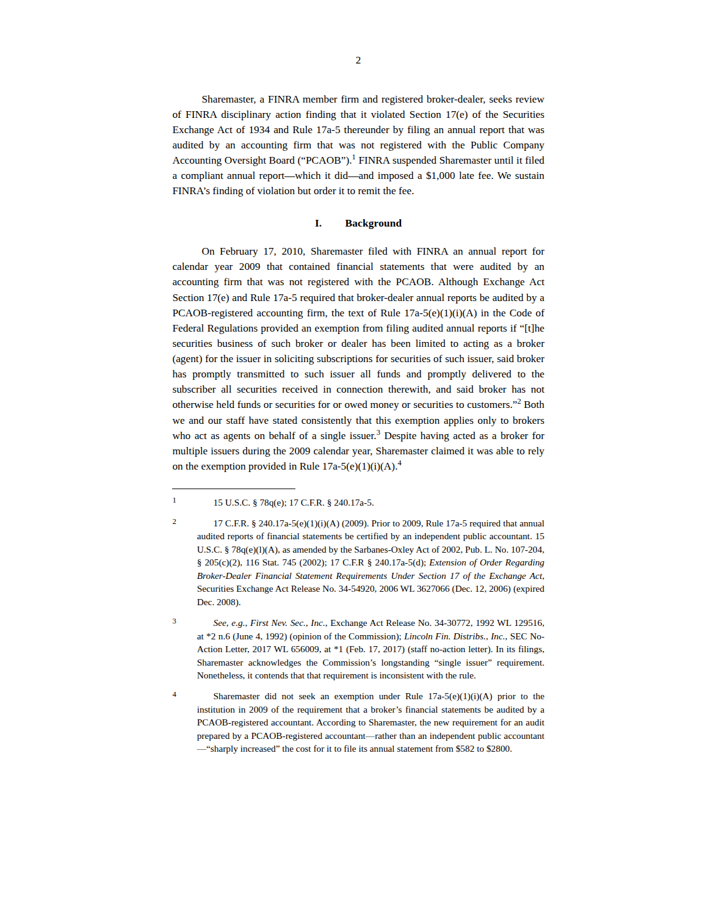2
Sharemaster, a FINRA member firm and registered broker-dealer, seeks review of FINRA disciplinary action finding that it violated Section 17(e) of the Securities Exchange Act of 1934 and Rule 17a-5 thereunder by filing an annual report that was audited by an accounting firm that was not registered with the Public Company Accounting Oversight Board (“PCAOB”).1 FINRA suspended Sharemaster until it filed a compliant annual report—which it did—and imposed a $1,000 late fee. We sustain FINRA’s finding of violation but order it to remit the fee.
I. Background
On February 17, 2010, Sharemaster filed with FINRA an annual report for calendar year 2009 that contained financial statements that were audited by an accounting firm that was not registered with the PCAOB. Although Exchange Act Section 17(e) and Rule 17a-5 required that broker-dealer annual reports be audited by a PCAOB-registered accounting firm, the text of Rule 17a-5(e)(1)(i)(A) in the Code of Federal Regulations provided an exemption from filing audited annual reports if “[t]he securities business of such broker or dealer has been limited to acting as a broker (agent) for the issuer in soliciting subscriptions for securities of such issuer, said broker has promptly transmitted to such issuer all funds and promptly delivered to the subscriber all securities received in connection therewith, and said broker has not otherwise held funds or securities for or owed money or securities to customers.”2 Both we and our staff have stated consistently that this exemption applies only to brokers who act as agents on behalf of a single issuer.3 Despite having acted as a broker for multiple issuers during the 2009 calendar year, Sharemaster claimed it was able to rely on the exemption provided in Rule 17a-5(e)(1)(i)(A).4
1
15 U.S.C. § 78q(e); 17 C.F.R. § 240.17a-5.
2
17 C.F.R. § 240.17a-5(e)(1)(i)(A) (2009). Prior to 2009, Rule 17a-5 required that annual audited reports of financial statements be certified by an independent public accountant. 15 U.S.C. § 78q(e)(l)(A), as amended by the Sarbanes-Oxley Act of 2002, Pub. L. No. 107-204, § 205(c)(2), 116 Stat. 745 (2002); 17 C.F.R § 240.17a-5(d); Extension of Order Regarding Broker-Dealer Financial Statement Requirements Under Section 17 of the Exchange Act, Securities Exchange Act Release No. 34-54920, 2006 WL 3627066 (Dec. 12, 2006) (expired Dec. 2008).
3
See, e.g., First Nev. Sec., Inc., Exchange Act Release No. 34-30772, 1992 WL 129516, at *2 n.6 (June 4, 1992) (opinion of the Commission); Lincoln Fin. Distribs., Inc., SEC No-Action Letter, 2017 WL 656009, at *1 (Feb. 17, 2017) (staff no-action letter). In its filings, Sharemaster acknowledges the Commission’s longstanding “single issuer” requirement. Nonetheless, it contends that that requirement is inconsistent with the rule.
4
Sharemaster did not seek an exemption under Rule 17a-5(e)(1)(i)(A) prior to the institution in 2009 of the requirement that a broker’s financial statements be audited by a PCAOB-registered accountant. According to Sharemaster, the new requirement for an audit prepared by a PCAOB-registered accountant—rather than an independent public accountant—“sharply increased” the cost for it to file its annual statement from $582 to $2800.